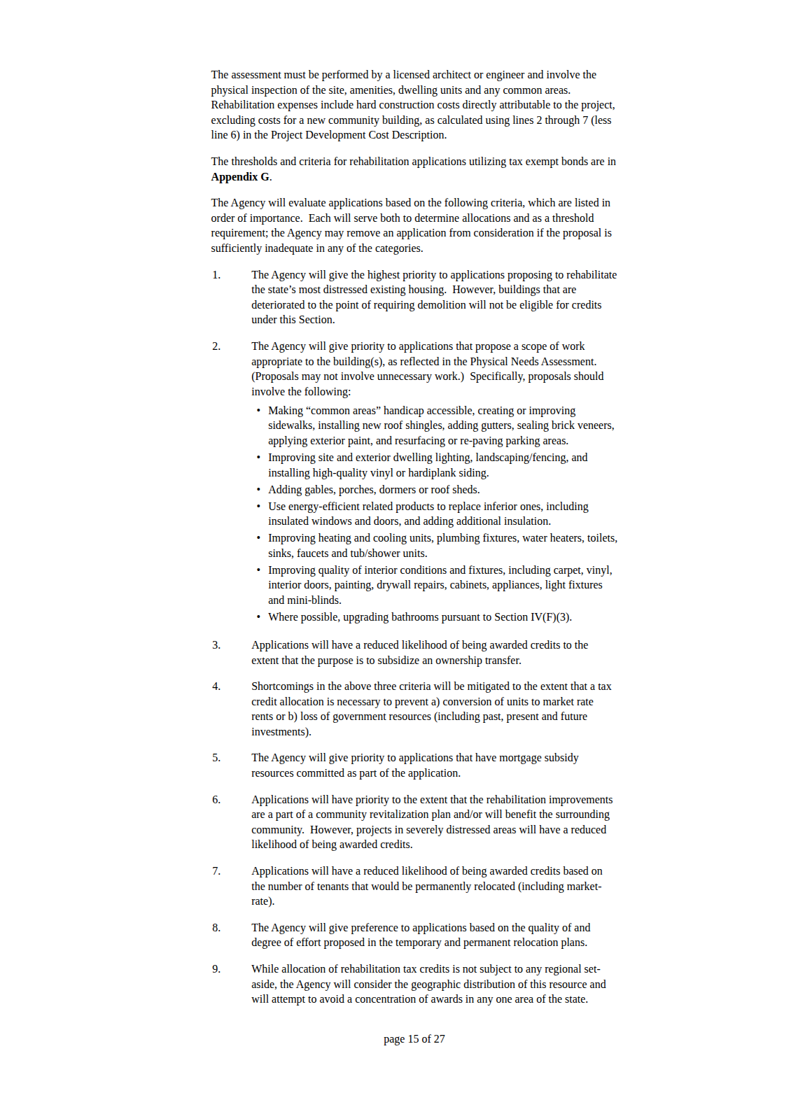The assessment must be performed by a licensed architect or engineer and involve the physical inspection of the site, amenities, dwelling units and any common areas. Rehabilitation expenses include hard construction costs directly attributable to the project, excluding costs for a new community building, as calculated using lines 2 through 7 (less line 6) in the Project Development Cost Description.
The thresholds and criteria for rehabilitation applications utilizing tax exempt bonds are in Appendix G.
The Agency will evaluate applications based on the following criteria, which are listed in order of importance. Each will serve both to determine allocations and as a threshold requirement; the Agency may remove an application from consideration if the proposal is sufficiently inadequate in any of the categories.
1.
The Agency will give the highest priority to applications proposing to rehabilitate the state’s most distressed existing housing. However, buildings that are deteriorated to the point of requiring demolition will not be eligible for credits under this Section.
2.
The Agency will give priority to applications that propose a scope of work appropriate to the building(s), as reflected in the Physical Needs Assessment. (Proposals may not involve unnecessary work.) Specifically, proposals should involve the following:
Making “common areas” handicap accessible, creating or improving sidewalks, installing new roof shingles, adding gutters, sealing brick veneers, applying exterior paint, and resurfacing or re-paving parking areas.
Improving site and exterior dwelling lighting, landscaping/fencing, and installing high-quality vinyl or hardiplank siding.
Adding gables, porches, dormers or roof sheds.
Use energy-efficient related products to replace inferior ones, including insulated windows and doors, and adding additional insulation.
Improving heating and cooling units, plumbing fixtures, water heaters, toilets, sinks, faucets and tub/shower units.
Improving quality of interior conditions and fixtures, including carpet, vinyl, interior doors, painting, drywall repairs, cabinets, appliances, light fixtures and mini-blinds.
Where possible, upgrading bathrooms pursuant to Section IV(F)(3).
3.
Applications will have a reduced likelihood of being awarded credits to the extent that the purpose is to subsidize an ownership transfer.
4.
Shortcomings in the above three criteria will be mitigated to the extent that a tax credit allocation is necessary to prevent a) conversion of units to market rate rents or b) loss of government resources (including past, present and future investments).
5.
The Agency will give priority to applications that have mortgage subsidy resources committed as part of the application.
6.
Applications will have priority to the extent that the rehabilitation improvements are a part of a community revitalization plan and/or will benefit the surrounding community. However, projects in severely distressed areas will have a reduced likelihood of being awarded credits.
7.
Applications will have a reduced likelihood of being awarded credits based on the number of tenants that would be permanently relocated (including market-rate).
8.
The Agency will give preference to applications based on the quality of and degree of effort proposed in the temporary and permanent relocation plans.
9.
While allocation of rehabilitation tax credits is not subject to any regional set-aside, the Agency will consider the geographic distribution of this resource and will attempt to avoid a concentration of awards in any one area of the state.
page 15 of 27